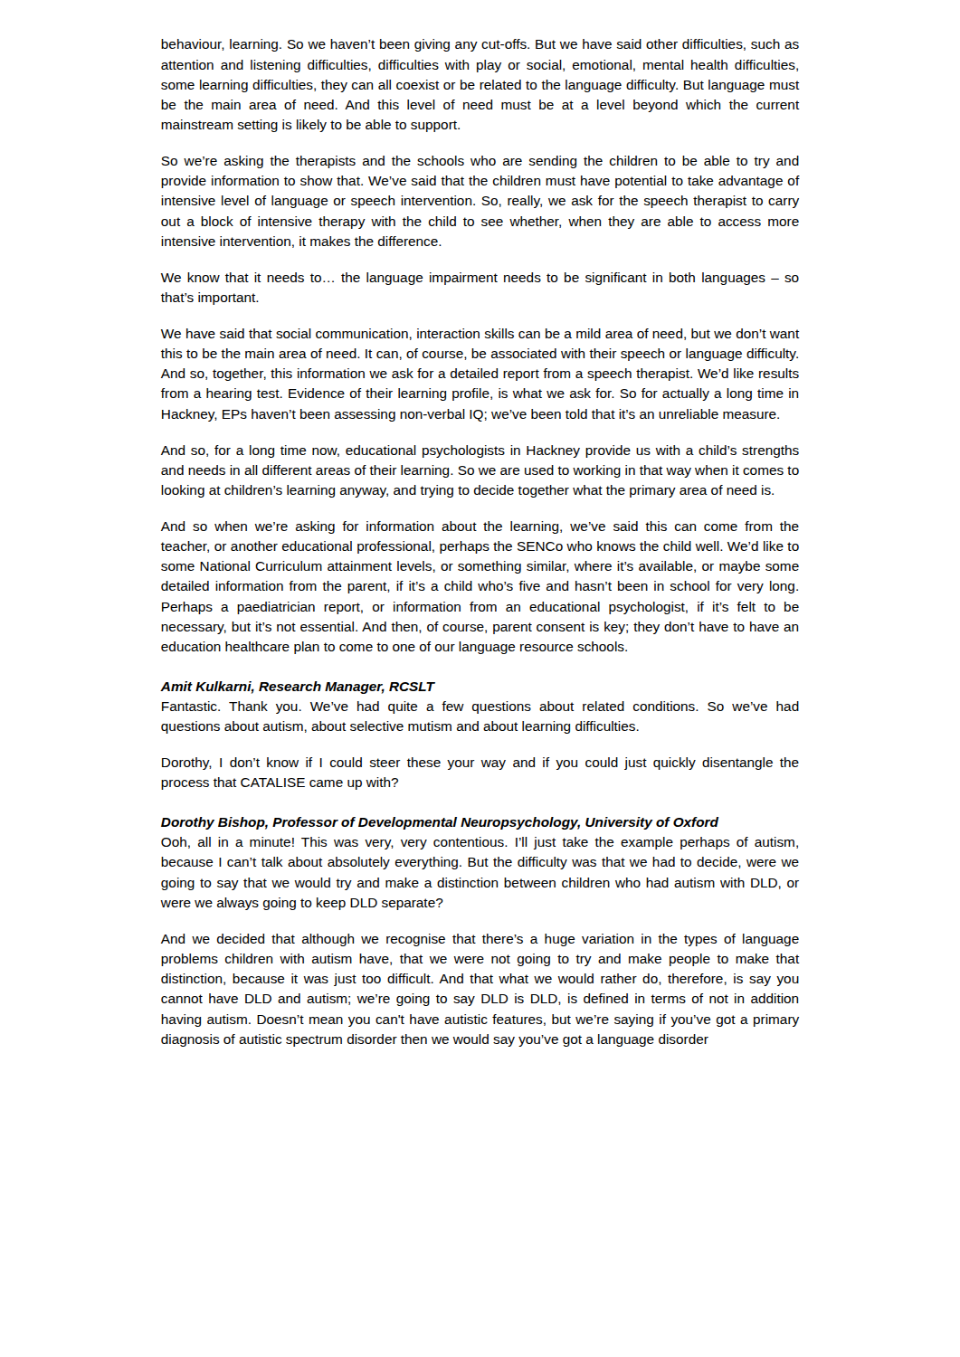behaviour, learning. So we haven’t been giving any cut-offs. But we have said other difficulties, such as attention and listening difficulties, difficulties with play or social, emotional, mental health difficulties, some learning difficulties, they can all coexist or be related to the language difficulty. But language must be the main area of need. And this level of need must be at a level beyond which the current mainstream setting is likely to be able to support.
So we’re asking the therapists and the schools who are sending the children to be able to try and provide information to show that. We’ve said that the children must have potential to take advantage of intensive level of language or speech intervention. So, really, we ask for the speech therapist to carry out a block of intensive therapy with the child to see whether, when they are able to access more intensive intervention, it makes the difference.
We know that it needs to… the language impairment needs to be significant in both languages – so that’s important.
We have said that social communication, interaction skills can be a mild area of need, but we don’t want this to be the main area of need. It can, of course, be associated with their speech or language difficulty. And so, together, this information we ask for a detailed report from a speech therapist. We’d like results from a hearing test. Evidence of their learning profile, is what we ask for. So for actually a long time in Hackney, EPs haven’t been assessing non-verbal IQ; we’ve been told that it’s an unreliable measure.
And so, for a long time now, educational psychologists in Hackney provide us with a child’s strengths and needs in all different areas of their learning. So we are used to working in that way when it comes to looking at children’s learning anyway, and trying to decide together what the primary area of need is.
And so when we’re asking for information about the learning, we’ve said this can come from the teacher, or another educational professional, perhaps the SENCo who knows the child well. We’d like to some National Curriculum attainment levels, or something similar, where it’s available, or maybe some detailed information from the parent, if it’s a child who’s five and hasn’t been in school for very long. Perhaps a paediatrician report, or information from an educational psychologist, if it’s felt to be necessary, but it’s not essential. And then, of course, parent consent is key; they don’t have to have an education healthcare plan to come to one of our language resource schools.
Amit Kulkarni, Research Manager, RCSLT
Fantastic. Thank you. We’ve had quite a few questions about related conditions. So we’ve had questions about autism, about selective mutism and about learning difficulties.
Dorothy, I don’t know if I could steer these your way and if you could just quickly disentangle the process that CATALISE came up with?
Dorothy Bishop, Professor of Developmental Neuropsychology, University of Oxford
Ooh, all in a minute! This was very, very contentious. I’ll just take the example perhaps of autism, because I can’t talk about absolutely everything. But the difficulty was that we had to decide, were we going to say that we would try and make a distinction between children who had autism with DLD, or were we always going to keep DLD separate?
And we decided that although we recognise that there’s a huge variation in the types of language problems children with autism have, that we were not going to try and make people to make that distinction, because it was just too difficult. And that what we would rather do, therefore, is say you cannot have DLD and autism; we’re going to say DLD is DLD, is defined in terms of not in addition having autism. Doesn’t mean you can't have autistic features, but we’re saying if you’ve got a primary diagnosis of autistic spectrum disorder then we would say you’ve got a language disorder